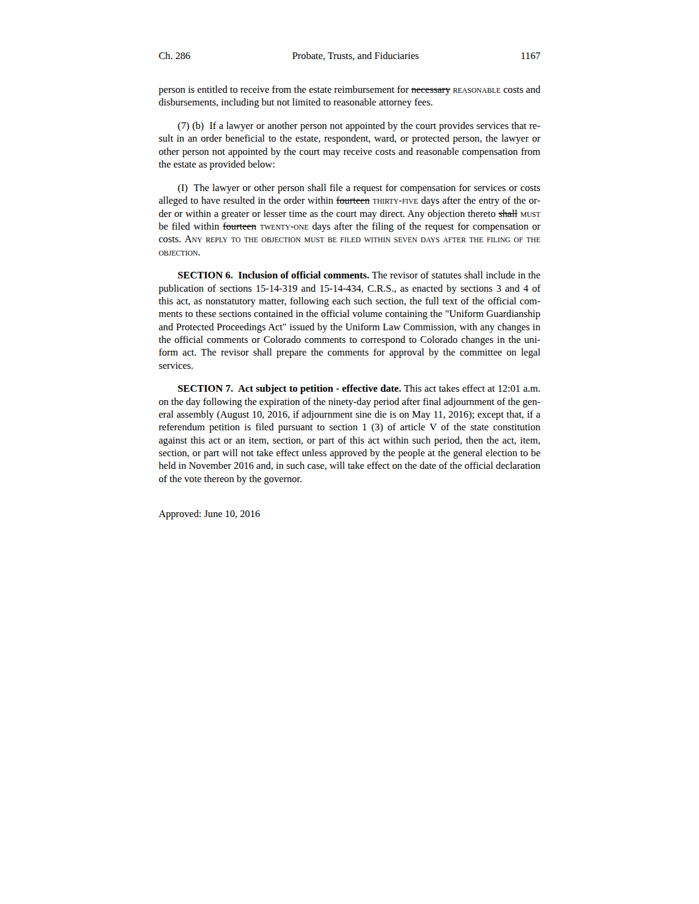Ch. 286 Probate, Trusts, and Fiduciaries 1167
person is entitled to receive from the estate reimbursement for necessary reasonable costs and disbursements, including but not limited to reasonable attorney fees.
(7) (b) If a lawyer or another person not appointed by the court provides services that result in an order beneficial to the estate, respondent, ward, or protected person, the lawyer or other person not appointed by the court may receive costs and reasonable compensation from the estate as provided below:
(I) The lawyer or other person shall file a request for compensation for services or costs alleged to have resulted in the order within fourteen thirty-five days after the entry of the order or within a greater or lesser time as the court may direct. Any objection thereto shall must be filed within fourteen twenty-one days after the filing of the request for compensation or costs. Any reply to the objection must be filed within seven days after the filing of the objection.
SECTION 6. Inclusion of official comments. The revisor of statutes shall include in the publication of sections 15-14-319 and 15-14-434, C.R.S., as enacted by sections 3 and 4 of this act, as nonstatutory matter, following each such section, the full text of the official comments to these sections contained in the official volume containing the "Uniform Guardianship and Protected Proceedings Act" issued by the Uniform Law Commission, with any changes in the official comments or Colorado comments to correspond to Colorado changes in the uniform act. The revisor shall prepare the comments for approval by the committee on legal services.
SECTION 7. Act subject to petition - effective date. This act takes effect at 12:01 a.m. on the day following the expiration of the ninety-day period after final adjournment of the general assembly (August 10, 2016, if adjournment sine die is on May 11, 2016); except that, if a referendum petition is filed pursuant to section 1 (3) of article V of the state constitution against this act or an item, section, or part of this act within such period, then the act, item, section, or part will not take effect unless approved by the people at the general election to be held in November 2016 and, in such case, will take effect on the date of the official declaration of the vote thereon by the governor.
Approved: June 10, 2016